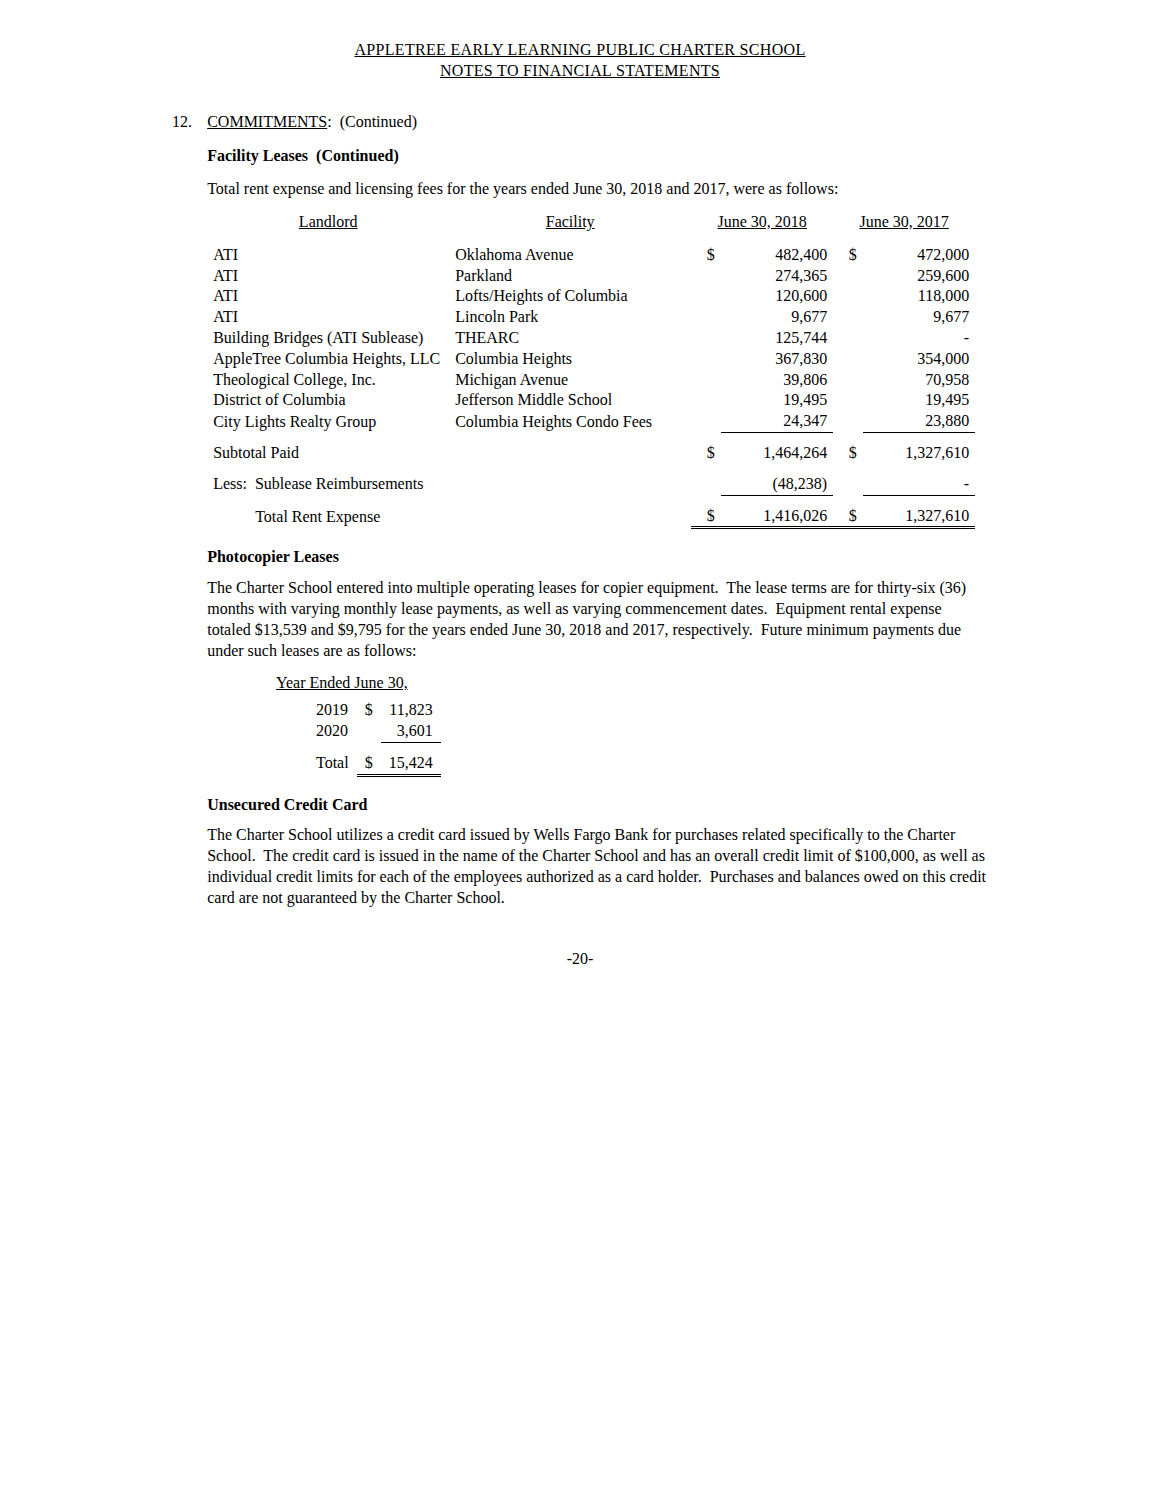APPLETREE EARLY LEARNING PUBLIC CHARTER SCHOOL
NOTES TO FINANCIAL STATEMENTS
12. COMMITMENTS: (Continued)
Facility Leases (Continued)
Total rent expense and licensing fees for the years ended June 30, 2018 and 2017, were as follows:
| Landlord | Facility | June 30, 2018 | June 30, 2017 |
| --- | --- | --- | --- |
| ATI | Oklahoma Avenue | $ | 482,400 | $ | 472,000 |
| ATI | Parkland | | 274,365 | | 259,600 |
| ATI | Lofts/Heights of Columbia | | 120,600 | | 118,000 |
| ATI | Lincoln Park | | 9,677 | | 9,677 |
| Building Bridges (ATI Sublease) | THEARC | | 125,744 | | - |
| AppleTree Columbia Heights, LLC | Columbia Heights | | 367,830 | | 354,000 |
| Theological College, Inc. | Michigan Avenue | | 39,806 | | 70,958 |
| District of Columbia | Jefferson Middle School | | 19,495 | | 19,495 |
| City Lights Realty Group | Columbia Heights Condo Fees | | 24,347 | | 23,880 |
| Subtotal Paid | | $ | 1,464,264 | $ | 1,327,610 |
| Less: Sublease Reimbursements | | | (48,238) | | - |
| Total Rent Expense | | $ | 1,416,026 | $ | 1,327,610 |
Photocopier Leases
The Charter School entered into multiple operating leases for copier equipment. The lease terms are for thirty-six (36) months with varying monthly lease payments, as well as varying commencement dates. Equipment rental expense totaled $13,539 and $9,795 for the years ended June 30, 2018 and 2017, respectively. Future minimum payments due under such leases are as follows:
| Year Ended June 30, |
| 2019 | $ | 11,823 |
| 2020 | | 3,601 |
| Total | $ | 15,424 |
Unsecured Credit Card
The Charter School utilizes a credit card issued by Wells Fargo Bank for purchases related specifically to the Charter School. The credit card is issued in the name of the Charter School and has an overall credit limit of $100,000, as well as individual credit limits for each of the employees authorized as a card holder. Purchases and balances owed on this credit card are not guaranteed by the Charter School.
-20-